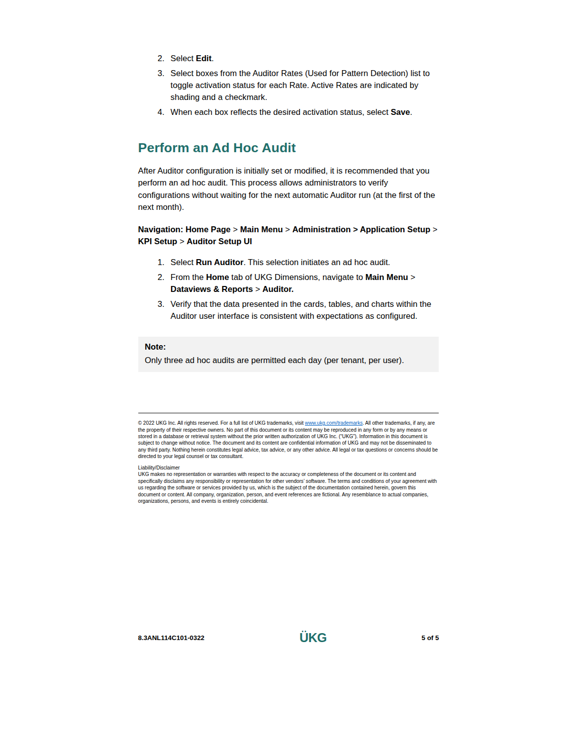Select Edit.
Select boxes from the Auditor Rates (Used for Pattern Detection) list to toggle activation status for each Rate. Active Rates are indicated by shading and a checkmark.
When each box reflects the desired activation status, select Save.
Perform an Ad Hoc Audit
After Auditor configuration is initially set or modified, it is recommended that you perform an ad hoc audit. This process allows administrators to verify configurations without waiting for the next automatic Auditor run (at the first of the next month).
Navigation: Home Page > Main Menu > Administration > Application Setup > KPI Setup > Auditor Setup UI
Select Run Auditor. This selection initiates an ad hoc audit.
From the Home tab of UKG Dimensions, navigate to Main Menu > Dataviews & Reports > Auditor.
Verify that the data presented in the cards, tables, and charts within the Auditor user interface is consistent with expectations as configured.
Note:
Only three ad hoc audits are permitted each day (per tenant, per user).
© 2022 UKG Inc. All rights reserved. For a full list of UKG trademarks, visit www.ukg.com/trademarks. All other trademarks, if any, are the property of their respective owners. No part of this document or its content may be reproduced in any form or by any means or stored in a database or retrieval system without the prior written authorization of UKG Inc. (“UKG”). Information in this document is subject to change without notice. The document and its content are confidential information of UKG and may not be disseminated to any third party. Nothing herein constitutes legal advice, tax advice, or any other advice. All legal or tax questions or concerns should be directed to your legal counsel or tax consultant.
Liability/Disclaimer
UKG makes no representation or warranties with respect to the accuracy or completeness of the document or its content and specifically disclaims any responsibility or representation for other vendors’ software. The terms and conditions of your agreement with us regarding the software or services provided by us, which is the subject of the documentation contained herein, govern this document or content. All company, organization, person, and event references are fictional. Any resemblance to actual companies, organizations, persons, and events is entirely coincidental.
8.3ANL114C101-0322
ÜKG
5 of 5